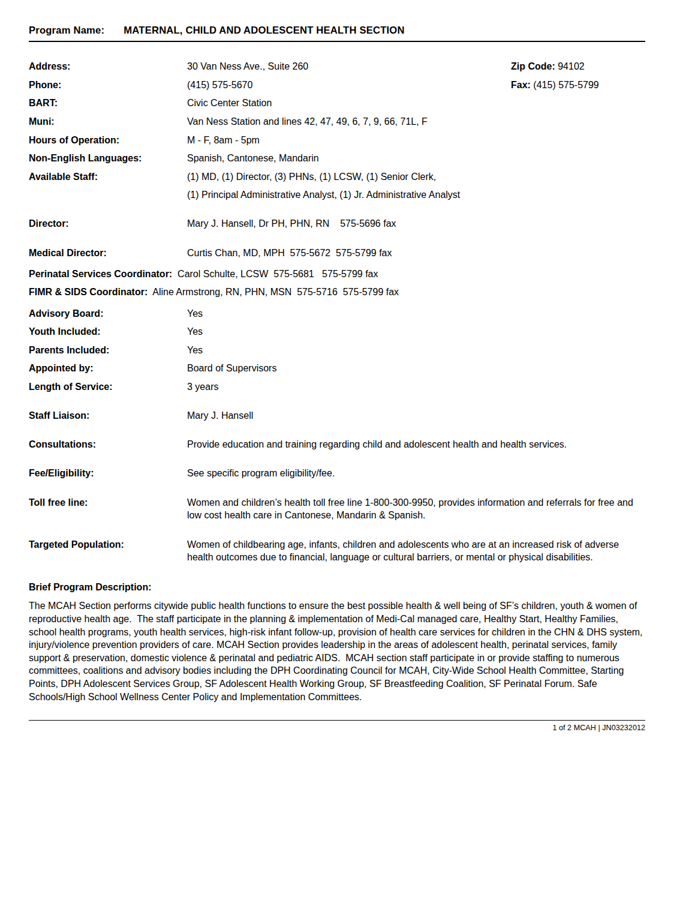Program Name: MATERNAL, CHILD AND ADOLESCENT HEALTH SECTION
| Address: | 30 Van Ness Ave., Suite 260 | Zip Code: 94102 |
| Phone: | (415) 575-5670 | Fax: (415) 575-5799 |
| BART: | Civic Center Station |
| Muni: | Van Ness Station and lines 42, 47, 49, 6, 7, 9, 66, 71L, F |
| Hours of Operation: | M - F, 8am - 5pm |
| Non-English Languages: | Spanish, Cantonese, Mandarin |
| Available Staff: | (1) MD, (1) Director, (3) PHNs, (1) LCSW, (1) Senior Clerk, |
| | (1) Principal Administrative Analyst, (1) Jr. Administrative Analyst |
| Director: | Mary J. Hansell, Dr PH, PHN, RN 575-5696 fax |
| Medical Director: | Curtis Chan, MD, MPH 575-5672 575-5799 fax |
Perinatal Services Coordinator: Carol Schulte, LCSW 575-5681 575-5799 fax
FIMR & SIDS Coordinator: Aline Armstrong, RN, PHN, MSN 575-5716 575-5799 fax
| Advisory Board: | Yes |
| Youth Included: | Yes |
| Parents Included: | Yes |
| Appointed by: | Board of Supervisors |
| Length of Service: | 3 years |
| Staff Liaison: | Mary J. Hansell |
| Consultations: | Provide education and training regarding child and adolescent health and health services. |
| Fee/Eligibility: | See specific program eligibility/fee. |
| Toll free line: | Women and children’s health toll free line 1-800-300-9950, provides information and referrals for free and low cost health care in Cantonese, Mandarin & Spanish. |
| Targeted Population: | Women of childbearing age, infants, children and adolescents who are at an increased risk of adverse health outcomes due to financial, language or cultural barriers, or mental or physical disabilities. |
Brief Program Description:
The MCAH Section performs citywide public health functions to ensure the best possible health & well being of SF’s children, youth & women of reproductive health age. The staff participate in the planning & implementation of Medi-Cal managed care, Healthy Start, Healthy Families, school health programs, youth health services, high-risk infant follow-up, provision of health care services for children in the CHN & DHS system, injury/violence prevention providers of care. MCAH Section provides leadership in the areas of adolescent health, perinatal services, family support & preservation, domestic violence & perinatal and pediatric AIDS. MCAH section staff participate in or provide staffing to numerous committees, coalitions and advisory bodies including the DPH Coordinating Council for MCAH, City-Wide School Health Committee, Starting Points, DPH Adolescent Services Group, SF Adolescent Health Working Group, SF Breastfeeding Coalition, SF Perinatal Forum. Safe Schools/High School Wellness Center Policy and Implementation Committees.
1 of 2 MCAH | JN03232012